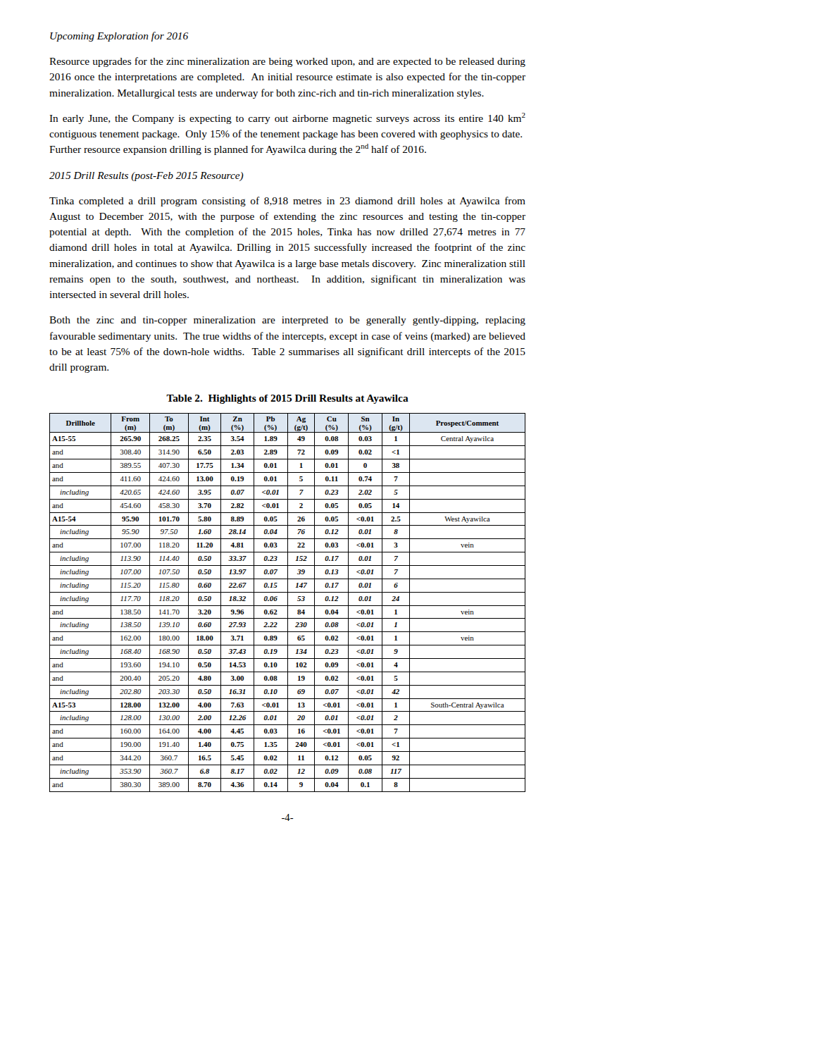Upcoming Exploration for 2016
Resource upgrades for the zinc mineralization are being worked upon, and are expected to be released during 2016 once the interpretations are completed. An initial resource estimate is also expected for the tin-copper mineralization. Metallurgical tests are underway for both zinc-rich and tin-rich mineralization styles.
In early June, the Company is expecting to carry out airborne magnetic surveys across its entire 140 km2 contiguous tenement package. Only 15% of the tenement package has been covered with geophysics to date. Further resource expansion drilling is planned for Ayawilca during the 2nd half of 2016.
2015 Drill Results (post-Feb 2015 Resource)
Tinka completed a drill program consisting of 8,918 metres in 23 diamond drill holes at Ayawilca from August to December 2015, with the purpose of extending the zinc resources and testing the tin-copper potential at depth. With the completion of the 2015 holes, Tinka has now drilled 27,674 metres in 77 diamond drill holes in total at Ayawilca. Drilling in 2015 successfully increased the footprint of the zinc mineralization, and continues to show that Ayawilca is a large base metals discovery. Zinc mineralization still remains open to the south, southwest, and northeast. In addition, significant tin mineralization was intersected in several drill holes.
Both the zinc and tin-copper mineralization are interpreted to be generally gently-dipping, replacing favourable sedimentary units. The true widths of the intercepts, except in case of veins (marked) are believed to be at least 75% of the down-hole widths. Table 2 summarises all significant drill intercepts of the 2015 drill program.
Table 2. Highlights of 2015 Drill Results at Ayawilca
| Drillhole | From (m) | To (m) | Int (m) | Zn (%) | Pb (%) | Ag (g/t) | Cu (%) | Sn (%) | In (g/t) | Prospect/Comment |
| --- | --- | --- | --- | --- | --- | --- | --- | --- | --- | --- |
| A15-55 | 265.90 | 268.25 | 2.35 | 3.54 | 1.89 | 49 | 0.08 | 0.03 | 1 | Central Ayawilca |
| and | 308.40 | 314.90 | 6.50 | 2.03 | 2.89 | 72 | 0.09 | 0.02 | <1 | |
| and | 389.55 | 407.30 | 17.75 | 1.34 | 0.01 | 1 | 0.01 | 0 | 38 | |
| and | 411.60 | 424.60 | 13.00 | 0.19 | 0.01 | 5 | 0.11 | 0.74 | 7 | |
| including | 420.65 | 424.60 | 3.95 | 0.07 | <0.01 | 7 | 0.23 | 2.02 | 5 | |
| and | 454.60 | 458.30 | 3.70 | 2.82 | <0.01 | 2 | 0.05 | 0.05 | 14 | |
| A15-54 | 95.90 | 101.70 | 5.80 | 8.89 | 0.05 | 26 | 0.05 | <0.01 | 2.5 | West Ayawilca |
| including | 95.90 | 97.50 | 1.60 | 28.14 | 0.04 | 76 | 0.12 | 0.01 | 8 | |
| and | 107.00 | 118.20 | 11.20 | 4.81 | 0.03 | 22 | 0.03 | <0.01 | 3 | vein |
| including | 113.90 | 114.40 | 0.50 | 33.37 | 0.23 | 152 | 0.17 | 0.01 | 7 | |
| including | 107.00 | 107.50 | 0.50 | 13.97 | 0.07 | 39 | 0.13 | <0.01 | 7 | |
| including | 115.20 | 115.80 | 0.60 | 22.67 | 0.15 | 147 | 0.17 | 0.01 | 6 | |
| including | 117.70 | 118.20 | 0.50 | 18.32 | 0.06 | 53 | 0.12 | 0.01 | 24 | |
| and | 138.50 | 141.70 | 3.20 | 9.96 | 0.62 | 84 | 0.04 | <0.01 | 1 | vein |
| including | 138.50 | 139.10 | 0.60 | 27.93 | 2.22 | 230 | 0.08 | <0.01 | 1 | |
| and | 162.00 | 180.00 | 18.00 | 3.71 | 0.89 | 65 | 0.02 | <0.01 | 1 | vein |
| including | 168.40 | 168.90 | 0.50 | 37.43 | 0.19 | 134 | 0.23 | <0.01 | 9 | |
| and | 193.60 | 194.10 | 0.50 | 14.53 | 0.10 | 102 | 0.09 | <0.01 | 4 | |
| and | 200.40 | 205.20 | 4.80 | 3.00 | 0.08 | 19 | 0.02 | <0.01 | 5 | |
| including | 202.80 | 203.30 | 0.50 | 16.31 | 0.10 | 69 | 0.07 | <0.01 | 42 | |
| A15-53 | 128.00 | 132.00 | 4.00 | 7.63 | <0.01 | 13 | <0.01 | <0.01 | 1 | South-Central Ayawilca |
| including | 128.00 | 130.00 | 2.00 | 12.26 | 0.01 | 20 | 0.01 | <0.01 | 2 | |
| and | 160.00 | 164.00 | 4.00 | 4.45 | 0.03 | 16 | <0.01 | <0.01 | 7 | |
| and | 190.00 | 191.40 | 1.40 | 0.75 | 1.35 | 240 | <0.01 | <0.01 | <1 | |
| and | 344.20 | 360.7 | 16.5 | 5.45 | 0.02 | 11 | 0.12 | 0.05 | 92 | |
| including | 353.90 | 360.7 | 6.8 | 8.17 | 0.02 | 12 | 0.09 | 0.08 | 117 | |
| and | 380.30 | 389.00 | 8.70 | 4.36 | 0.14 | 9 | 0.04 | 0.1 | 8 | |
-4-